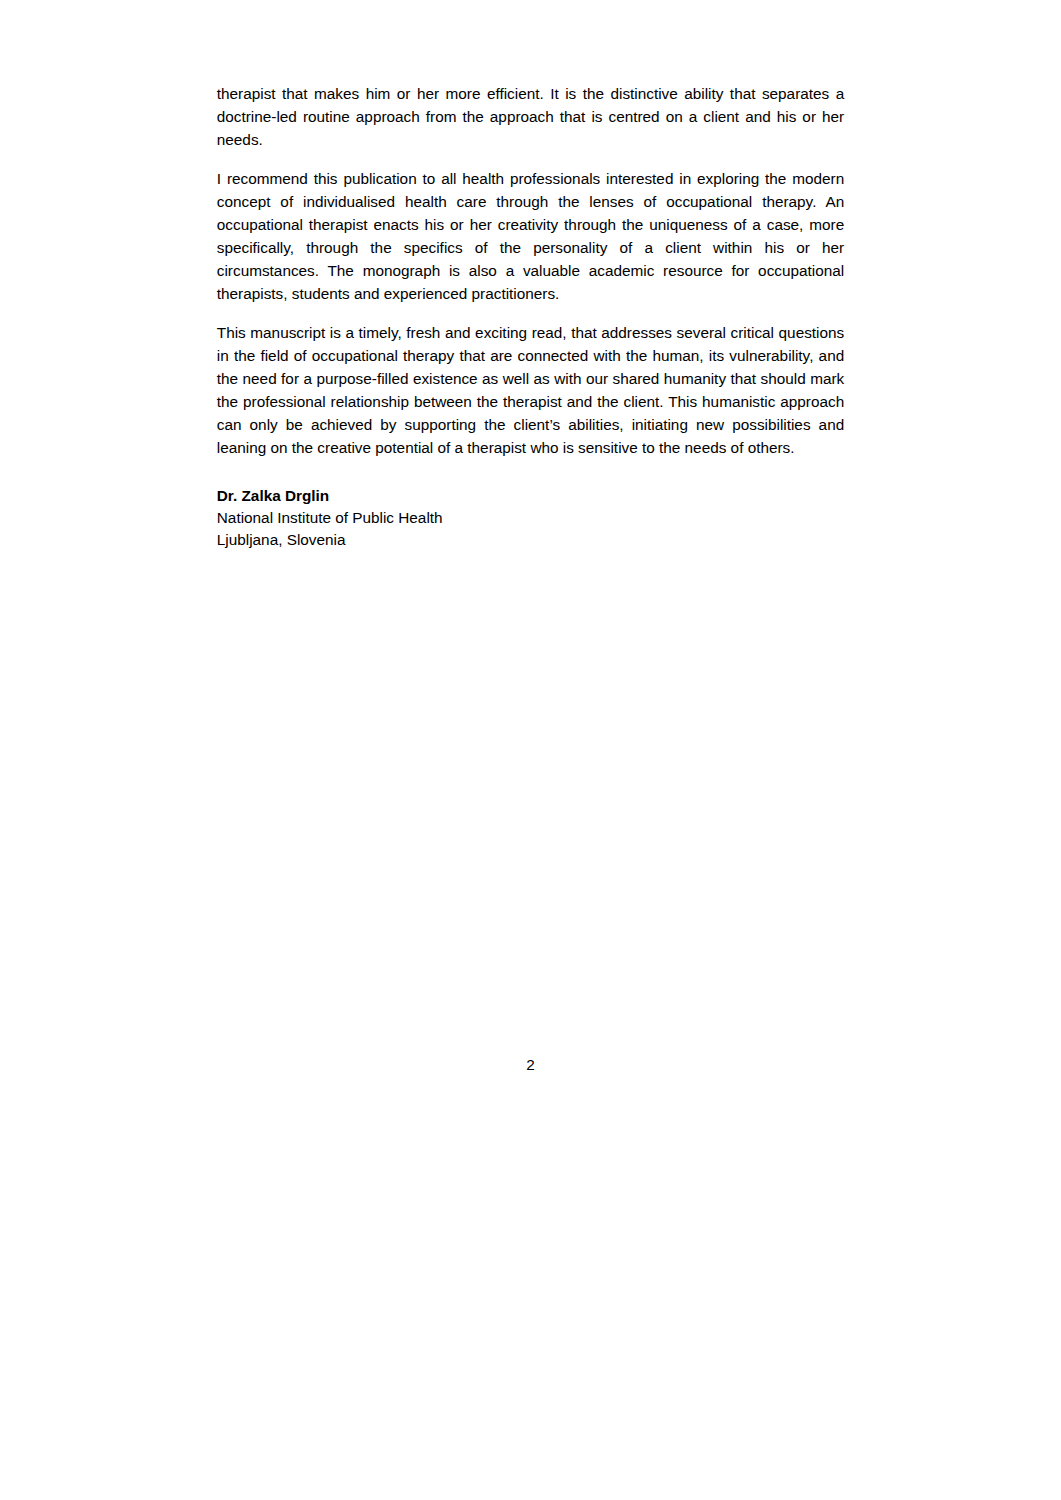therapist that makes him or her more efficient. It is the distinctive ability that separates a doctrine-led routine approach from the approach that is centred on a client and his or her needs.
I recommend this publication to all health professionals interested in exploring the modern concept of individualised health care through the lenses of occupational therapy. An occupational therapist enacts his or her creativity through the uniqueness of a case, more specifically, through the specifics of the personality of a client within his or her circumstances. The monograph is also a valuable academic resource for occupational therapists, students and experienced practitioners.
This manuscript is a timely, fresh and exciting read, that addresses several critical questions in the field of occupational therapy that are connected with the human, its vulnerability, and the need for a purpose-filled existence as well as with our shared humanity that should mark the professional relationship between the therapist and the client. This humanistic approach can only be achieved by supporting the client’s abilities, initiating new possibilities and leaning on the creative potential of a therapist who is sensitive to the needs of others.
Dr. Zalka Drglin
National Institute of Public Health
Ljubljana, Slovenia
2